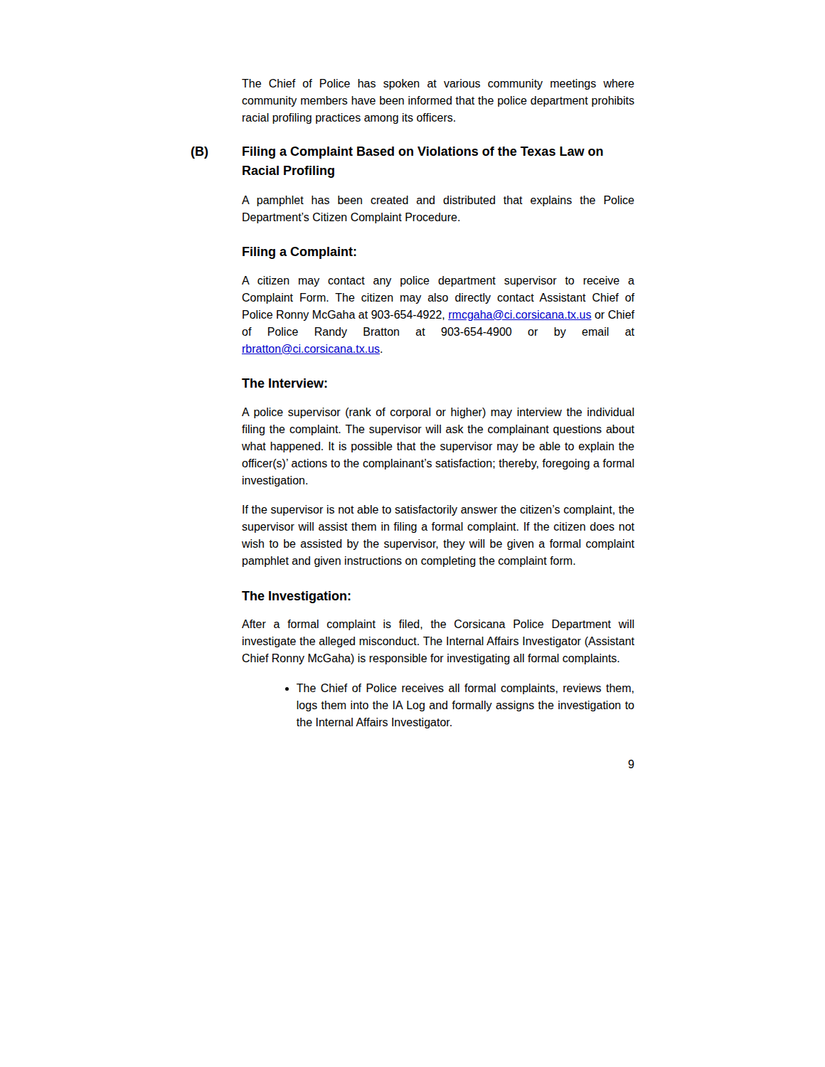The Chief of Police has spoken at various community meetings where community members have been informed that the police department prohibits racial profiling practices among its officers.
(B) Filing a Complaint Based on Violations of the Texas Law on Racial Profiling
A pamphlet has been created and distributed that explains the Police Department’s Citizen Complaint Procedure.
Filing a Complaint:
A citizen may contact any police department supervisor to receive a Complaint Form. The citizen may also directly contact Assistant Chief of Police Ronny McGaha at 903-654-4922, rmcgaha@ci.corsicana.tx.us or Chief of Police Randy Bratton at 903-654-4900 or by email at rbratton@ci.corsicana.tx.us.
The Interview:
A police supervisor (rank of corporal or higher) may interview the individual filing the complaint. The supervisor will ask the complainant questions about what happened. It is possible that the supervisor may be able to explain the officer(s)’ actions to the complainant’s satisfaction; thereby, foregoing a formal investigation.
If the supervisor is not able to satisfactorily answer the citizen’s complaint, the supervisor will assist them in filing a formal complaint. If the citizen does not wish to be assisted by the supervisor, they will be given a formal complaint pamphlet and given instructions on completing the complaint form.
The Investigation:
After a formal complaint is filed, the Corsicana Police Department will investigate the alleged misconduct. The Internal Affairs Investigator (Assistant Chief Ronny McGaha) is responsible for investigating all formal complaints.
The Chief of Police receives all formal complaints, reviews them, logs them into the IA Log and formally assigns the investigation to the Internal Affairs Investigator.
9